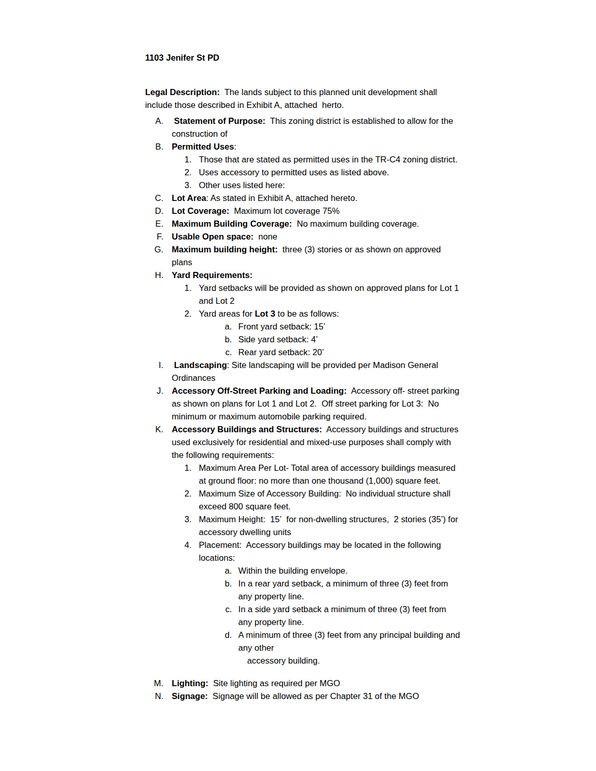1103 Jenifer St PD
Legal Description: The lands subject to this planned unit development shall include those described in Exhibit A, attached herto.
Statement of Purpose: This zoning district is established to allow for the construction of
Permitted Uses:
Those that are stated as permitted uses in the TR-C4 zoning district.
Uses accessory to permitted uses as listed above.
Other uses listed here:
Lot Area: As stated in Exhibit A, attached hereto.
Lot Coverage: Maximum lot coverage 75%
Maximum Building Coverage: No maximum building coverage.
Usable Open space: none
Maximum building height: three (3) stories or as shown on approved plans
Yard Requirements:
Yard setbacks will be provided as shown on approved plans for Lot 1 and Lot 2
Yard areas for Lot 3 to be as follows:
Front yard setback: 15’
Side yard setback: 4’
Rear yard setback: 20’
Landscaping: Site landscaping will be provided per Madison General Ordinances
Accessory Off-Street Parking and Loading: Accessory off- street parking as shown on plans for Lot 1 and Lot 2. Off street parking for Lot 3: No minimum or maximum automobile parking required.
Accessory Buildings and Structures: Accessory buildings and structures used exclusively for residential and mixed-use purposes shall comply with the following requirements:
Maximum Area Per Lot- Total area of accessory buildings measured at ground floor: no more than one thousand (1,000) square feet.
Maximum Size of Accessory Building: No individual structure shall exceed 800 square feet.
Maximum Height: 15’ for non-dwelling structures, 2 stories (35’) for accessory dwelling units
Placement: Accessory buildings may be located in the following locations:
Within the building envelope.
In a rear yard setback, a minimum of three (3) feet from any property line.
In a side yard setback a minimum of three (3) feet from any property line.
A minimum of three (3) feet from any principal building and any other accessory building.
Lighting: Site lighting as required per MGO
Signage: Signage will be allowed as per Chapter 31 of the MGO